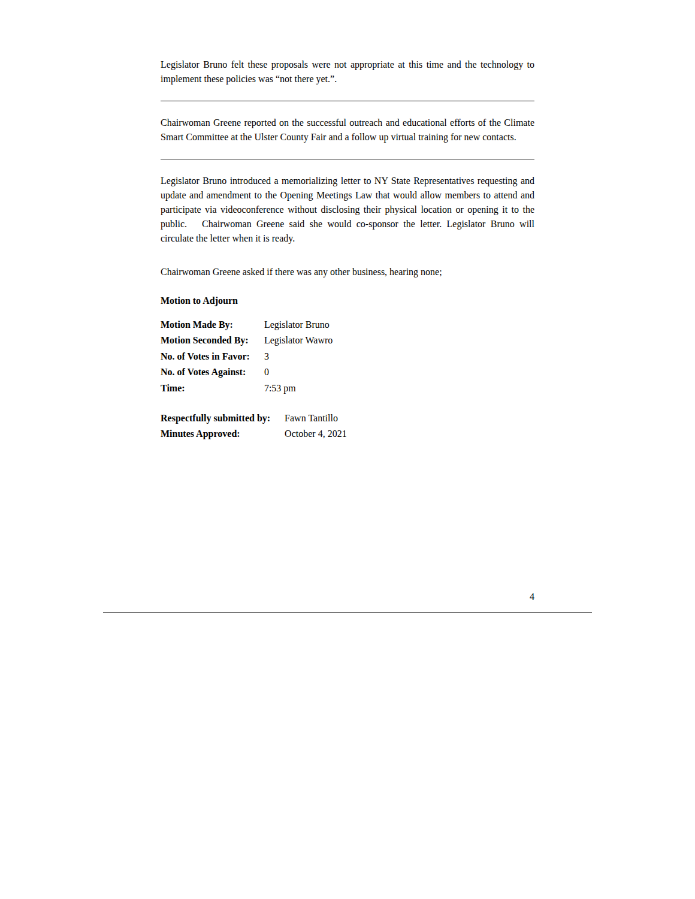Legislator Bruno felt these proposals were not appropriate at this time and the technology to implement these policies was “not there yet.”.
Chairwoman Greene reported on the successful outreach and educational efforts of the Climate Smart Committee at the Ulster County Fair and a follow up virtual training for new contacts.
Legislator Bruno introduced a memorializing letter to NY State Representatives requesting and update and amendment to the Opening Meetings Law that would allow members to attend and participate via videoconference without disclosing their physical location or opening it to the public. Chairwoman Greene said she would co-sponsor the letter. Legislator Bruno will circulate the letter when it is ready.
Chairwoman Greene asked if there was any other business, hearing none;
Motion to Adjourn
| Motion Made By: | Legislator Bruno |
| Motion Seconded By: | Legislator Wawro |
| No. of Votes in Favor: | 3 |
| No. of Votes Against: | 0 |
| Time: | 7:53 pm |
| Respectfully submitted by: | Fawn Tantillo |
| Minutes Approved: | October 4, 2021 |
4